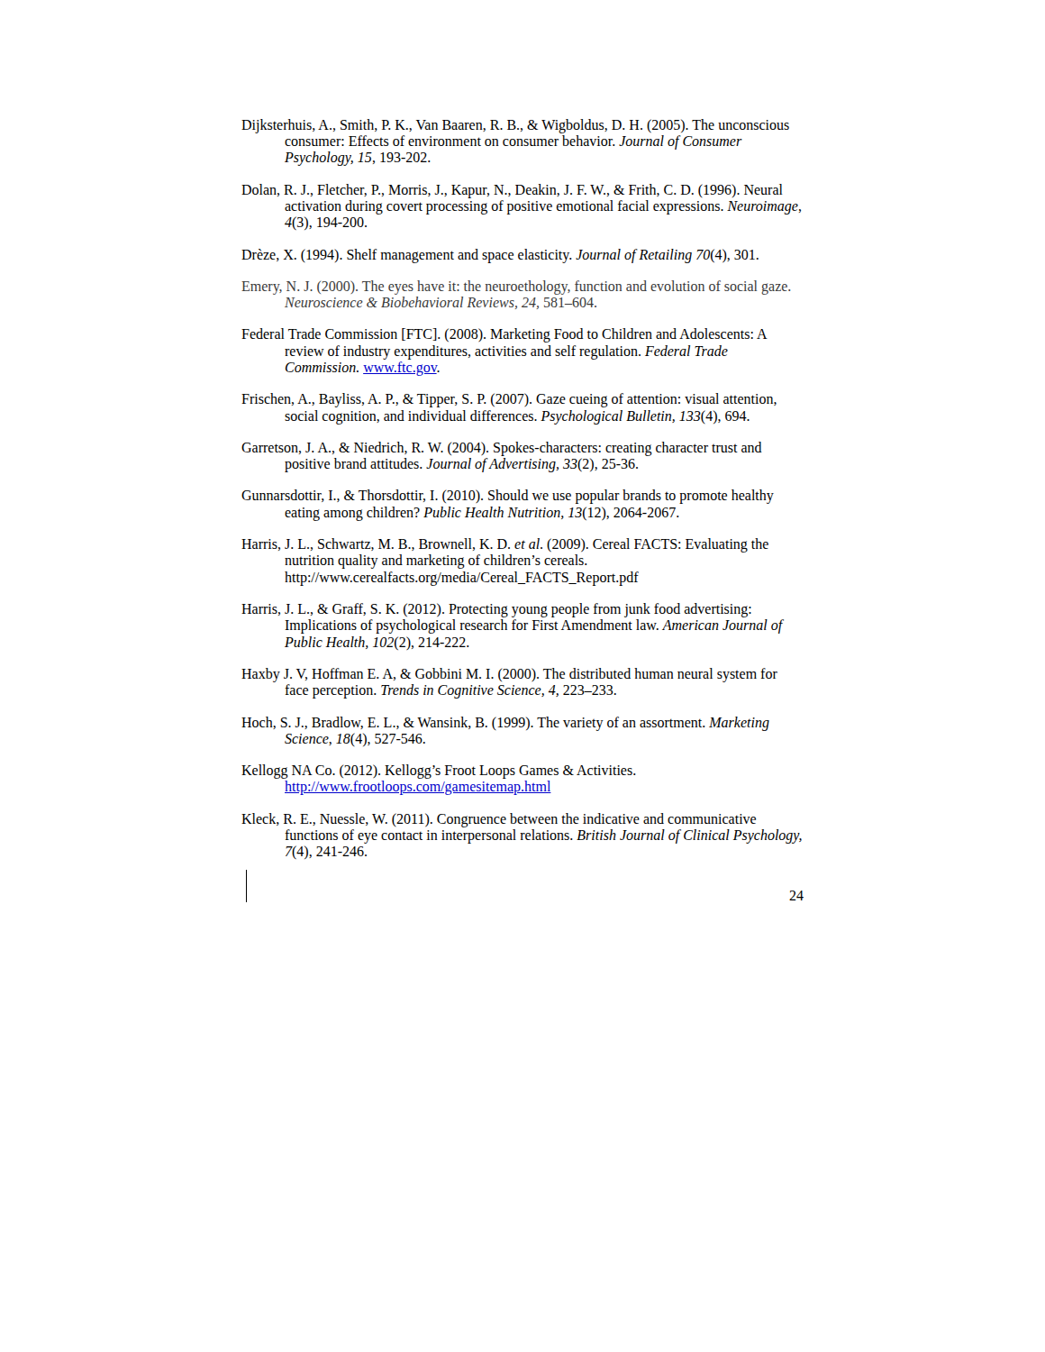Dijksterhuis, A., Smith, P. K., Van Baaren, R. B., & Wigboldus, D. H. (2005). The unconscious consumer: Effects of environment on consumer behavior. Journal of Consumer Psychology, 15, 193-202.
Dolan, R. J., Fletcher, P., Morris, J., Kapur, N., Deakin, J. F. W., & Frith, C. D. (1996). Neural activation during covert processing of positive emotional facial expressions. Neuroimage, 4(3), 194-200.
Drèze, X. (1994). Shelf management and space elasticity. Journal of Retailing 70(4), 301.
Emery, N. J. (2000). The eyes have it: the neuroethology, function and evolution of social gaze. Neuroscience & Biobehavioral Reviews, 24, 581–604.
Federal Trade Commission [FTC]. (2008). Marketing Food to Children and Adolescents: A review of industry expenditures, activities and self regulation. Federal Trade Commission. www.ftc.gov.
Frischen, A., Bayliss, A. P., & Tipper, S. P. (2007). Gaze cueing of attention: visual attention, social cognition, and individual differences. Psychological Bulletin, 133(4), 694.
Garretson, J. A., & Niedrich, R. W. (2004). Spokes-characters: creating character trust and positive brand attitudes. Journal of Advertising, 33(2), 25-36.
Gunnarsdottir, I., & Thorsdottir, I. (2010). Should we use popular brands to promote healthy eating among children? Public Health Nutrition, 13(12), 2064-2067.
Harris, J. L., Schwartz, M. B., Brownell, K. D. et al. (2009). Cereal FACTS: Evaluating the nutrition quality and marketing of children’s cereals. http://www.cerealfacts.org/media/Cereal_FACTS_Report.pdf
Harris, J. L., & Graff, S. K. (2012). Protecting young people from junk food advertising: Implications of psychological research for First Amendment law. American Journal of Public Health, 102(2), 214-222.
Haxby J. V, Hoffman E. A, & Gobbini M. I. (2000). The distributed human neural system for face perception. Trends in Cognitive Science, 4, 223–233.
Hoch, S. J., Bradlow, E. L., & Wansink, B. (1999). The variety of an assortment. Marketing Science, 18(4), 527-546.
Kellogg NA Co. (2012). Kellogg’s Froot Loops Games & Activities. http://www.frootloops.com/gamesitemap.html
Kleck, R. E., Nuessle, W. (2011). Congruence between the indicative and communicative functions of eye contact in interpersonal relations. British Journal of Clinical Psychology, 7(4), 241-246.
24